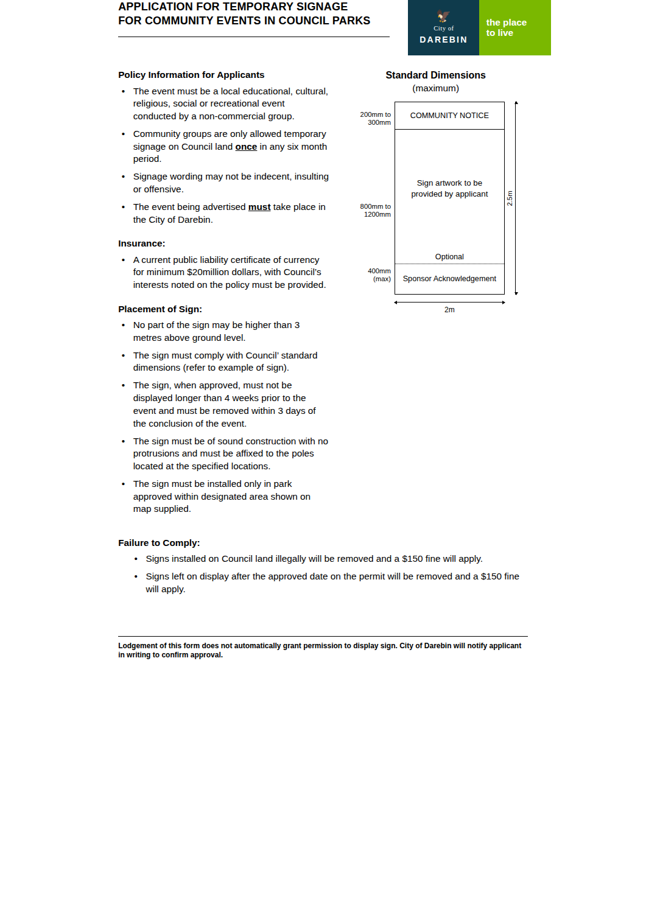Application for Temporary Signage
for Community Events in Council Parks
🦅
City of
DAREBIN
the place
to live
Policy Information for Applicants
The event must be a local educational, cultural, religious, social or recreational event conducted by a non-commercial group.
Community groups are only allowed temporary signage on Council land once in any six month period.
Signage wording may not be indecent, insulting or offensive.
The event being advertised must take place in the City of Darebin.
Insurance:
A current public liability certificate of currency for minimum $20million dollars, with Council’s interests noted on the policy must be provided.
Placement of Sign:
No part of the sign may be higher than 3 metres above ground level.
The sign must comply with Council’ standard dimensions (refer to example of sign).
The sign, when approved, must not be displayed longer than 4 weeks prior to the event and must be removed within 3 days of the conclusion of the event.
The sign must be of sound construction with no protrusions and must be affixed to the poles located at the specified locations.
The sign must be installed only in park approved within designated area shown on map supplied.
Standard Dimensions
(maximum)
200mm to
300mm 800mm to
1200mm 400mm
(max)
COMMUNITY NOTICE
Sign artwork to be provided by applicant
Optional
Sponsor Acknowledgement
2.5m
2m
Failure to Comply:
Signs installed on Council land illegally will be removed and a $150 fine will apply.
Signs left on display after the approved date on the permit will be removed and a $150 fine will apply.
Lodgement of this form does not automatically grant permission to display sign. City of Darebin will notify applicant in writing to confirm approval.